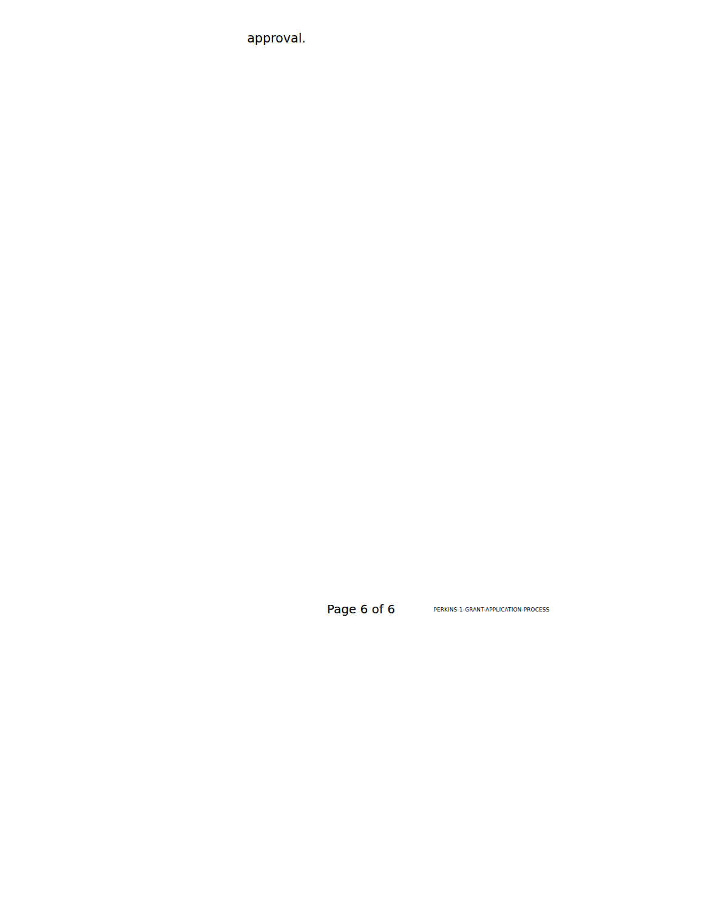approval.
Page 6 of 6
PERKINS-1-GRANT-APPLICATION-PROCESS